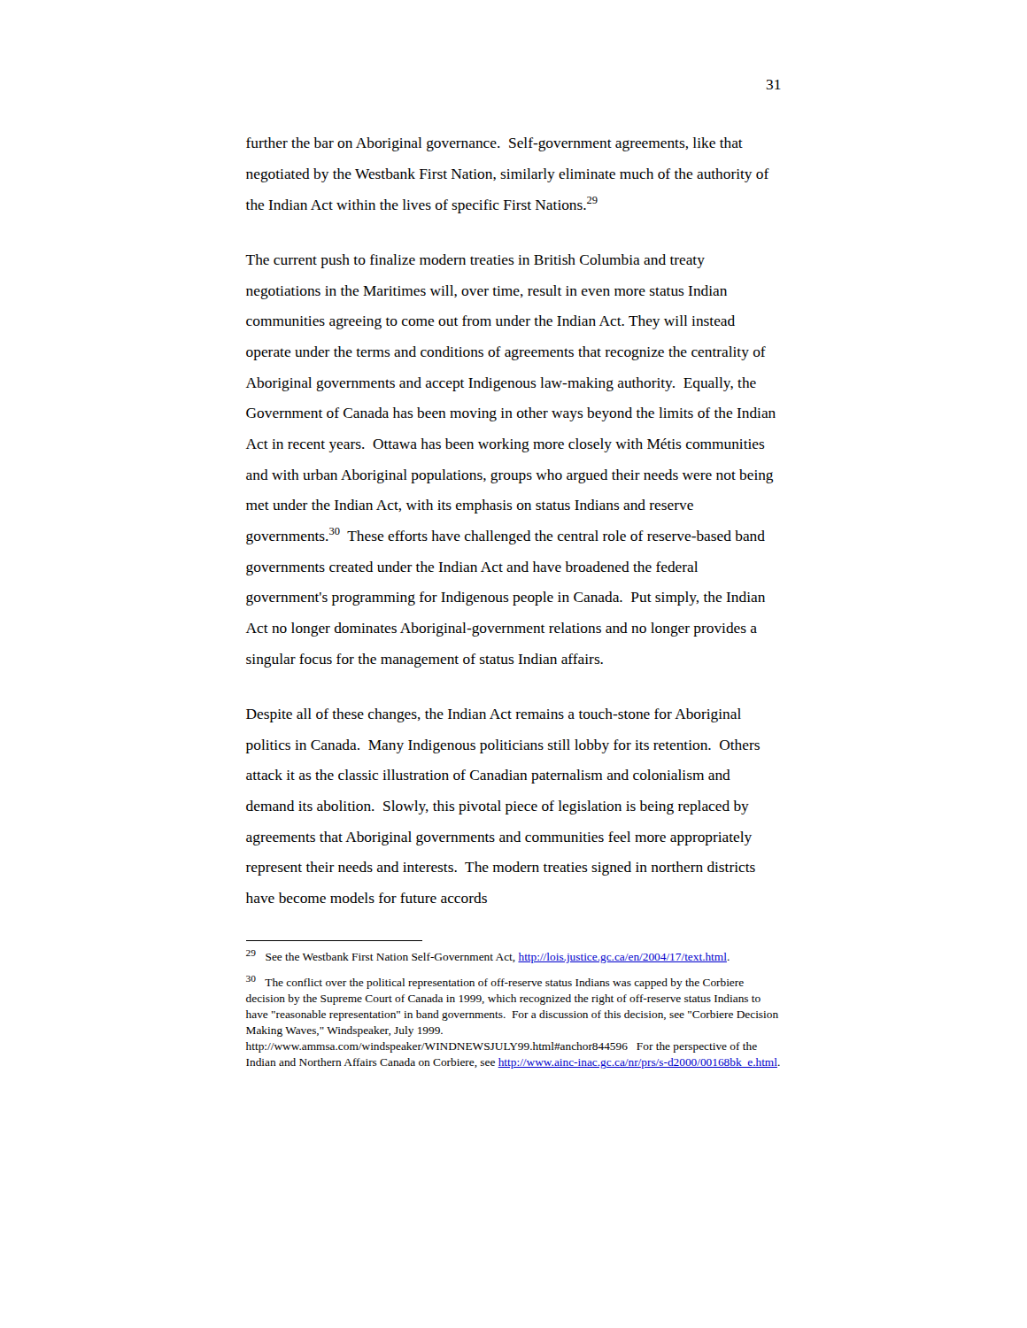31
further the bar on Aboriginal governance. Self-government agreements, like that negotiated by the Westbank First Nation, similarly eliminate much of the authority of the Indian Act within the lives of specific First Nations.29
The current push to finalize modern treaties in British Columbia and treaty negotiations in the Maritimes will, over time, result in even more status Indian communities agreeing to come out from under the Indian Act. They will instead operate under the terms and conditions of agreements that recognize the centrality of Aboriginal governments and accept Indigenous law-making authority. Equally, the Government of Canada has been moving in other ways beyond the limits of the Indian Act in recent years. Ottawa has been working more closely with Métis communities and with urban Aboriginal populations, groups who argued their needs were not being met under the Indian Act, with its emphasis on status Indians and reserve governments.30 These efforts have challenged the central role of reserve-based band governments created under the Indian Act and have broadened the federal government's programming for Indigenous people in Canada. Put simply, the Indian Act no longer dominates Aboriginal-government relations and no longer provides a singular focus for the management of status Indian affairs.
Despite all of these changes, the Indian Act remains a touch-stone for Aboriginal politics in Canada. Many Indigenous politicians still lobby for its retention. Others attack it as the classic illustration of Canadian paternalism and colonialism and demand its abolition. Slowly, this pivotal piece of legislation is being replaced by agreements that Aboriginal governments and communities feel more appropriately represent their needs and interests. The modern treaties signed in northern districts have become models for future accords
29 See the Westbank First Nation Self-Government Act, http://lois.justice.gc.ca/en/2004/17/text.html.
30 The conflict over the political representation of off-reserve status Indians was capped by the Corbiere decision by the Supreme Court of Canada in 1999, which recognized the right of off-reserve status Indians to have "reasonable representation" in band governments. For a discussion of this decision, see "Corbiere Decision Making Waves," Windspeaker, July 1999.
http://www.ammsa.com/windspeaker/WINDNEWSJULY99.html#anchor844596 For the perspective of the Indian and Northern Affairs Canada on Corbiere, see http://www.ainc-inac.gc.ca/nr/prs/s-d2000/00168bk_e.html.